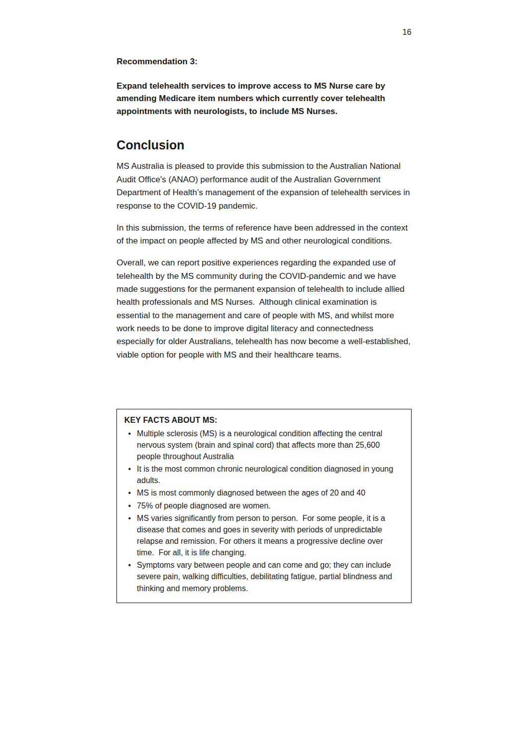16
Recommendation 3:
Expand telehealth services to improve access to MS Nurse care by amending Medicare item numbers which currently cover telehealth appointments with neurologists, to include MS Nurses.
Conclusion
MS Australia is pleased to provide this submission to the Australian National Audit Office's (ANAO) performance audit of the Australian Government Department of Health’s management of the expansion of telehealth services in response to the COVID-19 pandemic.
In this submission, the terms of reference have been addressed in the context of the impact on people affected by MS and other neurological conditions.
Overall, we can report positive experiences regarding the expanded use of telehealth by the MS community during the COVID-pandemic and we have made suggestions for the permanent expansion of telehealth to include allied health professionals and MS Nurses. Although clinical examination is essential to the management and care of people with MS, and whilst more work needs to be done to improve digital literacy and connectedness especially for older Australians, telehealth has now become a well-established, viable option for people with MS and their healthcare teams.
KEY FACTS ABOUT MS:
Multiple sclerosis (MS) is a neurological condition affecting the central nervous system (brain and spinal cord) that affects more than 25,600 people throughout Australia
It is the most common chronic neurological condition diagnosed in young adults.
MS is most commonly diagnosed between the ages of 20 and 40
75% of people diagnosed are women.
MS varies significantly from person to person. For some people, it is a disease that comes and goes in severity with periods of unpredictable relapse and remission. For others it means a progressive decline over time. For all, it is life changing.
Symptoms vary between people and can come and go; they can include severe pain, walking difficulties, debilitating fatigue, partial blindness and thinking and memory problems.